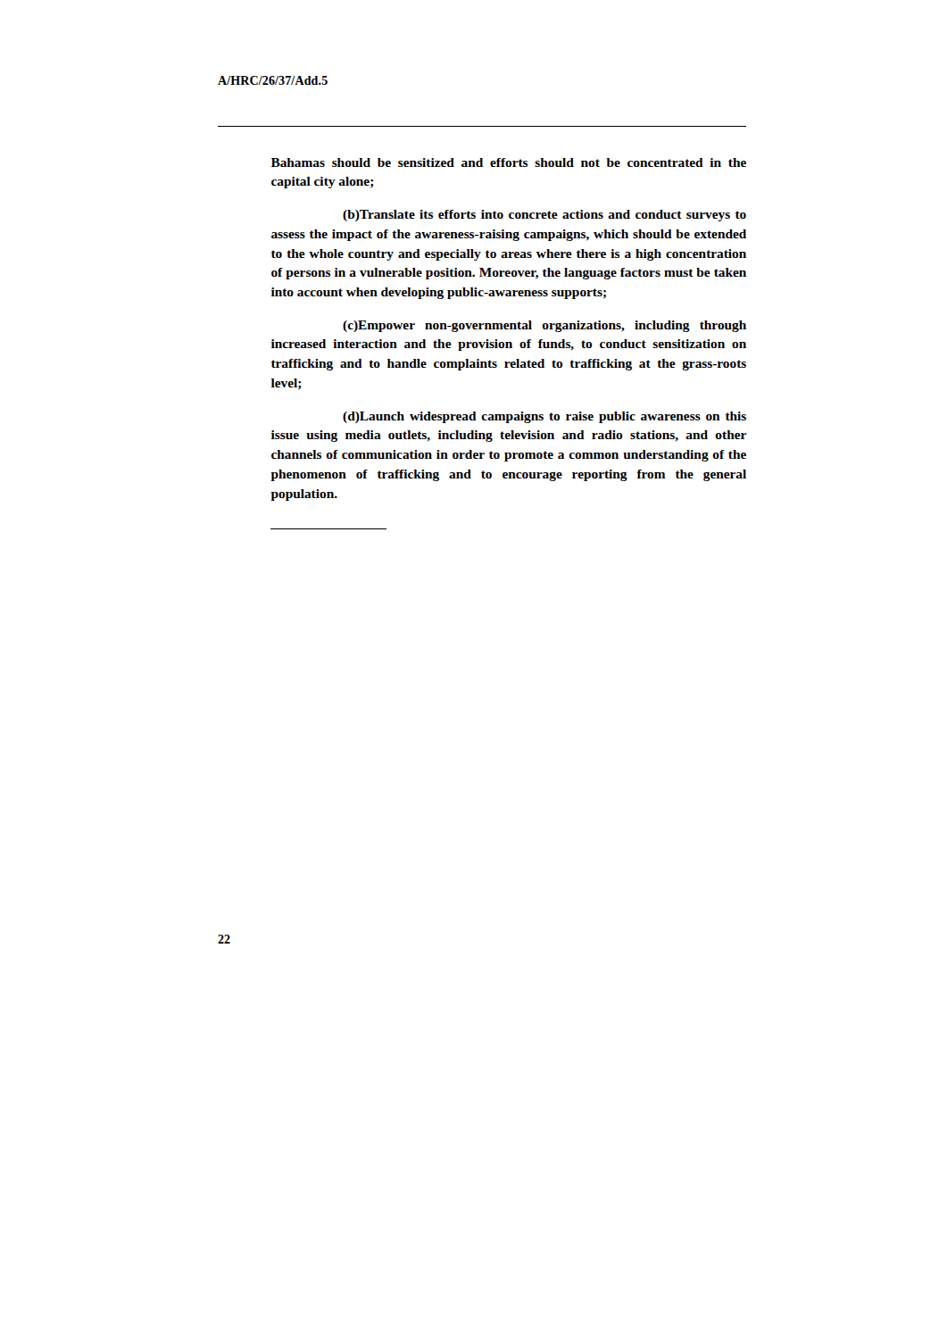A/HRC/26/37/Add.5
Bahamas should be sensitized and efforts should not be concentrated in the capital city alone;
(b) Translate its efforts into concrete actions and conduct surveys to assess the impact of the awareness-raising campaigns, which should be extended to the whole country and especially to areas where there is a high concentration of persons in a vulnerable position. Moreover, the language factors must be taken into account when developing public-awareness supports;
(c) Empower non-governmental organizations, including through increased interaction and the provision of funds, to conduct sensitization on trafficking and to handle complaints related to trafficking at the grass-roots level;
(d) Launch widespread campaigns to raise public awareness on this issue using media outlets, including television and radio stations, and other channels of communication in order to promote a common understanding of the phenomenon of trafficking and to encourage reporting from the general population.
22